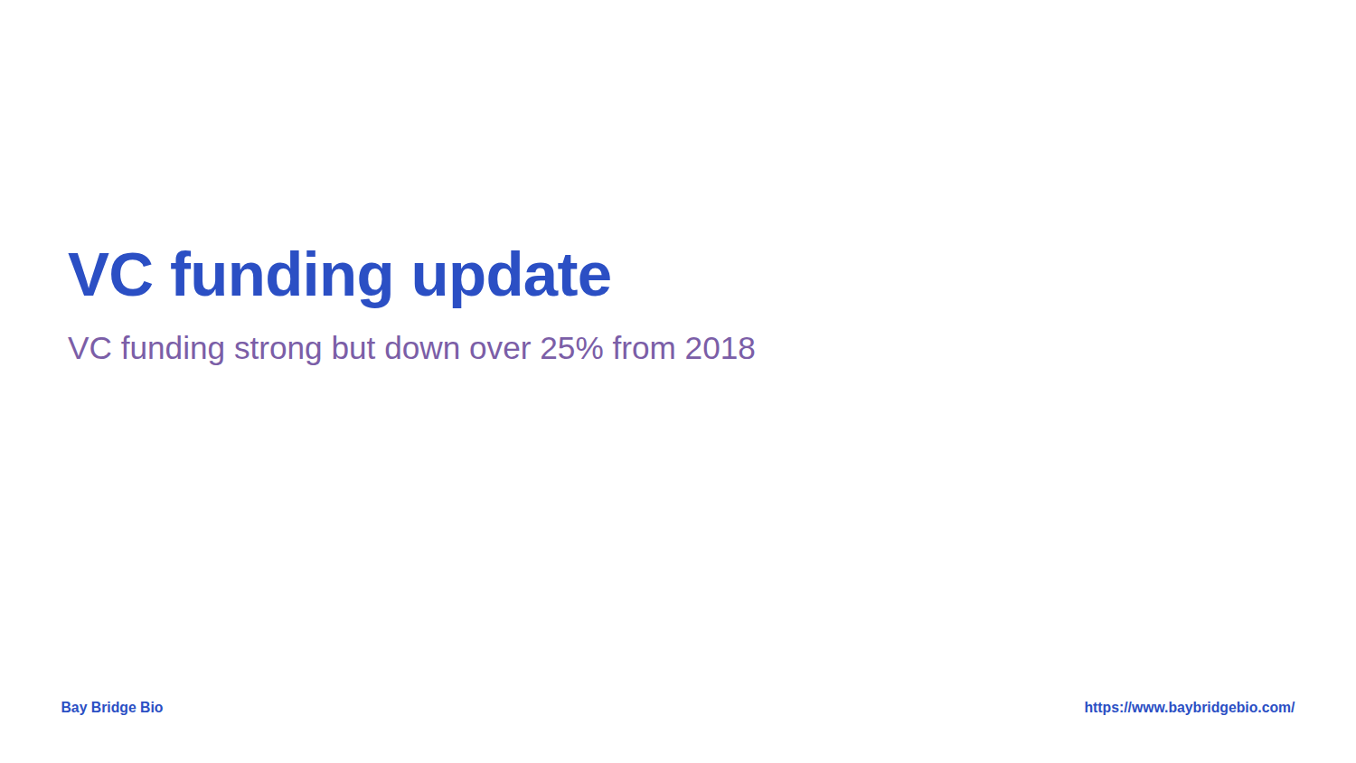VC funding update
VC funding strong but down over 25% from 2018
Bay Bridge Bio https://www.baybridgebio.com/